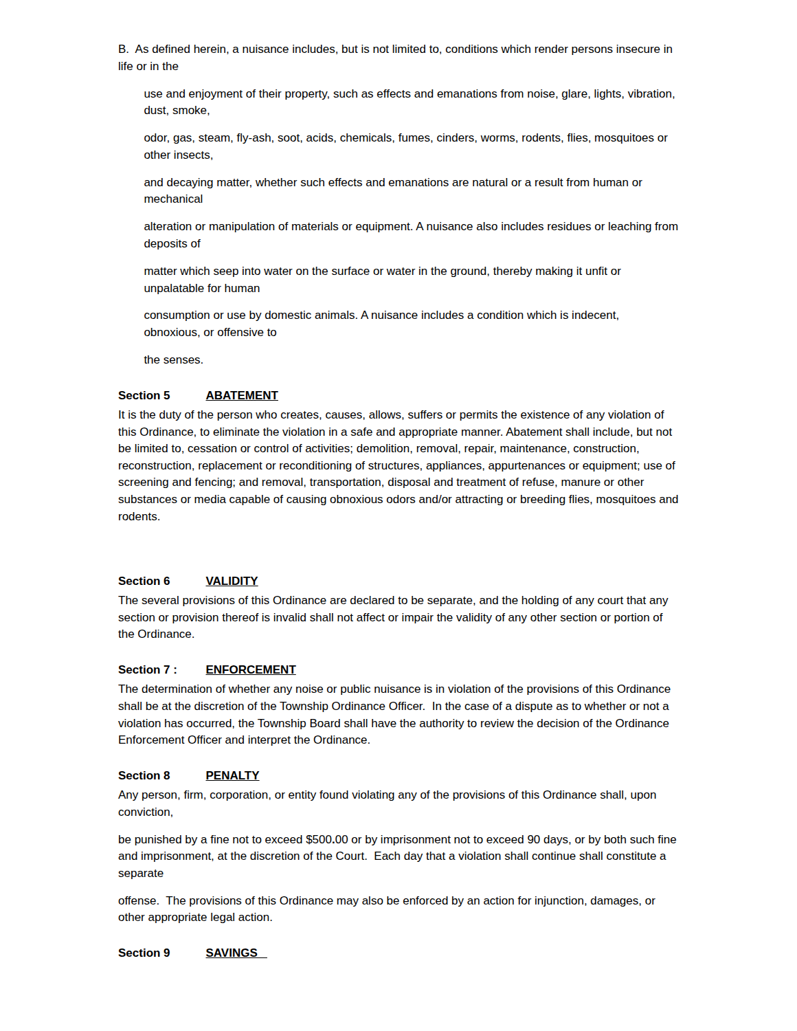B. As defined herein, a nuisance includes, but is not limited to, conditions which render persons insecure in life or in the
use and enjoyment of their property, such as effects and emanations from noise, glare, lights, vibration, dust, smoke,
odor, gas, steam, fly-ash, soot, acids, chemicals, fumes, cinders, worms, rodents, flies, mosquitoes or other insects,
and decaying matter, whether such effects and emanations are natural or a result from human or mechanical
alteration or manipulation of materials or equipment. A nuisance also includes residues or leaching from deposits of
matter which seep into water on the surface or water in the ground, thereby making it unfit or unpalatable for human
consumption or use by domestic animals. A nuisance includes a condition which is indecent, obnoxious, or offensive to
the senses.
Section 5 ABATEMENT
It is the duty of the person who creates, causes, allows, suffers or permits the existence of any violation of this Ordinance, to eliminate the violation in a safe and appropriate manner. Abatement shall include, but not be limited to, cessation or control of activities; demolition, removal, repair, maintenance, construction, reconstruction, replacement or reconditioning of structures, appliances, appurtenances or equipment; use of screening and fencing; and removal, transportation, disposal and treatment of refuse, manure or other substances or media capable of causing obnoxious odors and/or attracting or breeding flies, mosquitoes and rodents.
Section 6 VALIDITY
The several provisions of this Ordinance are declared to be separate, and the holding of any court that any section or provision thereof is invalid shall not affect or impair the validity of any other section or portion of the Ordinance.
Section 7 : ENFORCEMENT
The determination of whether any noise or public nuisance is in violation of the provisions of this Ordinance shall be at the discretion of the Township Ordinance Officer. In the case of a dispute as to whether or not a violation has occurred, the Township Board shall have the authority to review the decision of the Ordinance Enforcement Officer and interpret the Ordinance.
Section 8 PENALTY
Any person, firm, corporation, or entity found violating any of the provisions of this Ordinance shall, upon conviction,
be punished by a fine not to exceed $500. 00 or by imprisonment not to exceed 90 days, or by both such fine and imprisonment, at the discretion of the Court. Each day that a violation shall continue shall constitute a separate
offense. The provisions of this Ordinance may also be enforced by an action for injunction, damages, or other appropriate legal action.
Section 9 SAVINGS